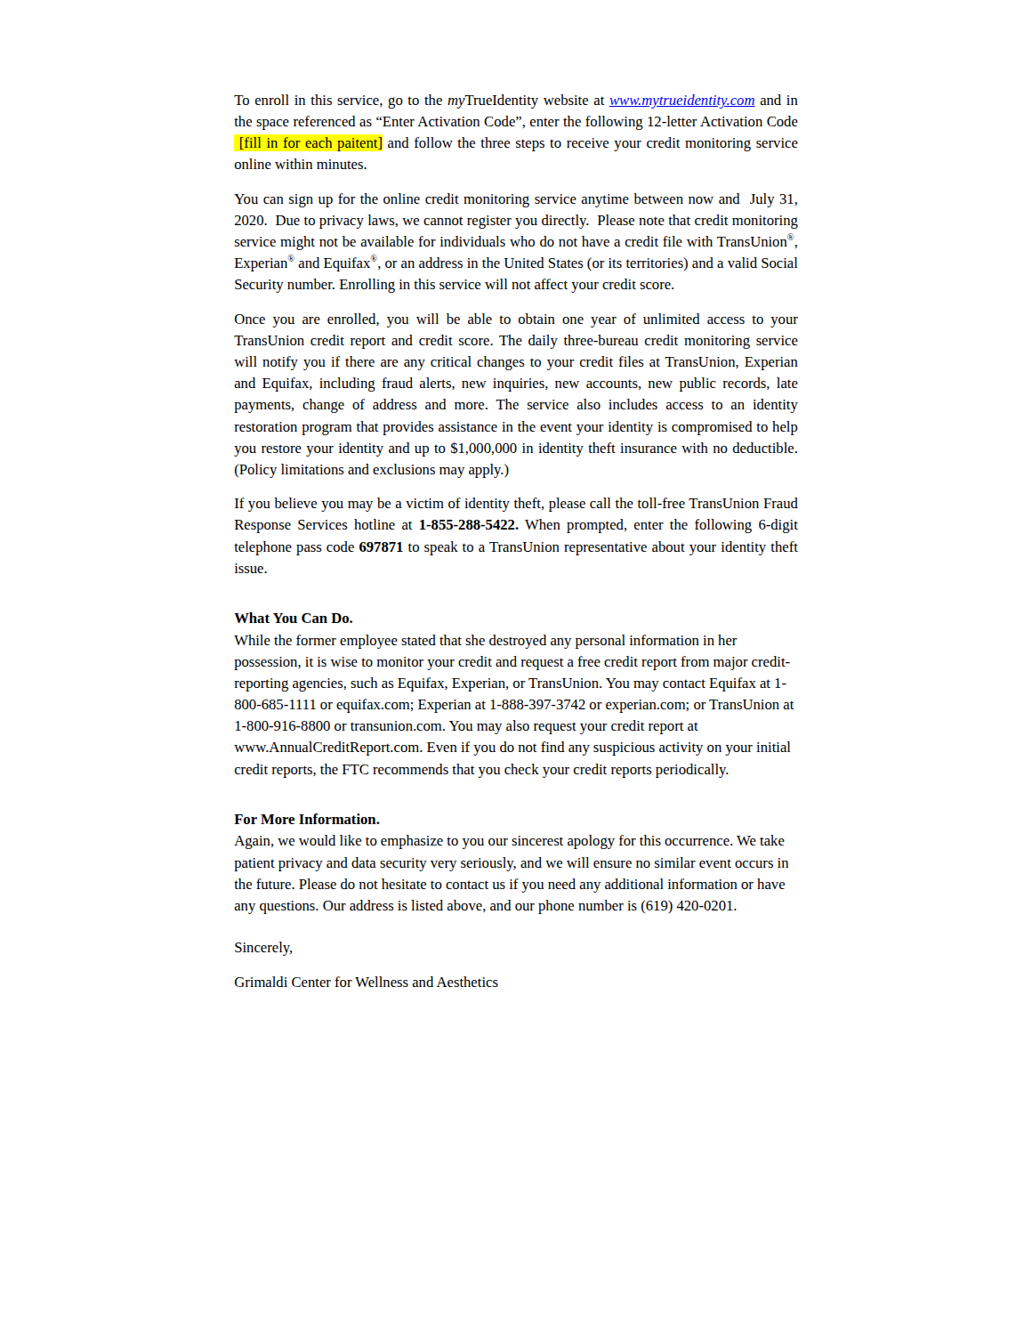To enroll in this service, go to the my TrueIdentity website at www.mytrueidentity.com and in the space referenced as “Enter Activation Code”, enter the following 12-letter Activation Code [fill in for each paitent] and follow the three steps to receive your credit monitoring service online within minutes.
You can sign up for the online credit monitoring service anytime between now and July 31, 2020. Due to privacy laws, we cannot register you directly. Please note that credit monitoring service might not be available for individuals who do not have a credit file with TransUnion®, Experian® and Equifax®, or an address in the United States (or its territories) and a valid Social Security number. Enrolling in this service will not affect your credit score.
Once you are enrolled, you will be able to obtain one year of unlimited access to your TransUnion credit report and credit score. The daily three-bureau credit monitoring service will notify you if there are any critical changes to your credit files at TransUnion, Experian and Equifax, including fraud alerts, new inquiries, new accounts, new public records, late payments, change of address and more. The service also includes access to an identity restoration program that provides assistance in the event your identity is compromised to help you restore your identity and up to $1,000,000 in identity theft insurance with no deductible. (Policy limitations and exclusions may apply.)
If you believe you may be a victim of identity theft, please call the toll-free TransUnion Fraud Response Services hotline at 1-855-288-5422. When prompted, enter the following 6-digit telephone pass code 697871 to speak to a TransUnion representative about your identity theft issue.
What You Can Do.
While the former employee stated that she destroyed any personal information in her possession, it is wise to monitor your credit and request a free credit report from major credit-reporting agencies, such as Equifax, Experian, or TransUnion. You may contact Equifax at 1-800-685-1111 or equifax.com; Experian at 1-888-397-3742 or experian.com; or TransUnion at 1-800-916-8800 or transunion.com. You may also request your credit report at www.AnnualCreditReport.com. Even if you do not find any suspicious activity on your initial credit reports, the FTC recommends that you check your credit reports periodically.
For More Information.
Again, we would like to emphasize to you our sincerest apology for this occurrence. We take patient privacy and data security very seriously, and we will ensure no similar event occurs in the future. Please do not hesitate to contact us if you need any additional information or have any questions. Our address is listed above, and our phone number is (619) 420-0201.
Sincerely,
Grimaldi Center for Wellness and Aesthetics